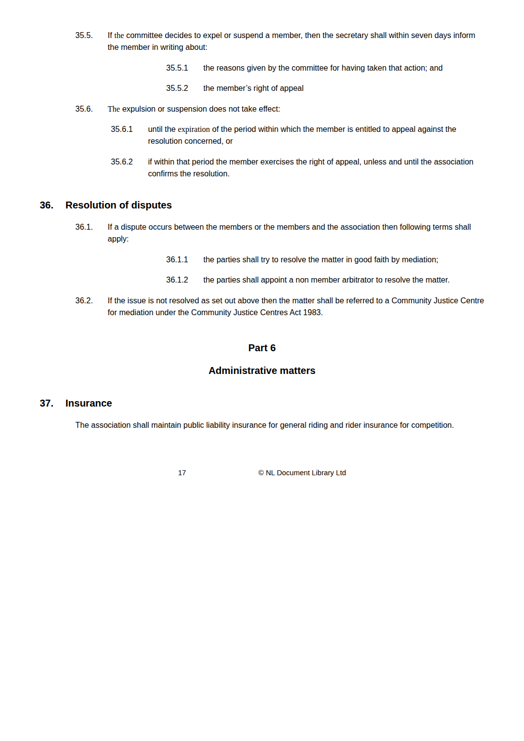35.5.
If the committee decides to expel or suspend a member, then the secretary shall within seven days inform the member in writing about:
35.5.1
the reasons given by the committee for having taken that action; and
35.5.2
the member’s right of appeal
35.6.
The expulsion or suspension does not take effect:
35.6.1
until the expiration of the period within which the member is entitled to appeal against the resolution concerned, or
35.6.2
if within that period the member exercises the right of appeal, unless and until the association confirms the resolution.
36. Resolution of disputes
36.1.
If a dispute occurs between the members or the members and the association then following terms shall apply:
36.1.1
the parties shall try to resolve the matter in good faith by mediation;
36.1.2
the parties shall appoint a non member arbitrator to resolve the matter.
36.2.
If the issue is not resolved as set out above then the matter shall be referred to a Community Justice Centre for mediation under the Community Justice Centres Act 1983.
Part 6
Administrative matters
37. Insurance
The association shall maintain public liability insurance for general riding and rider insurance for competition.
17 © NL Document Library Ltd